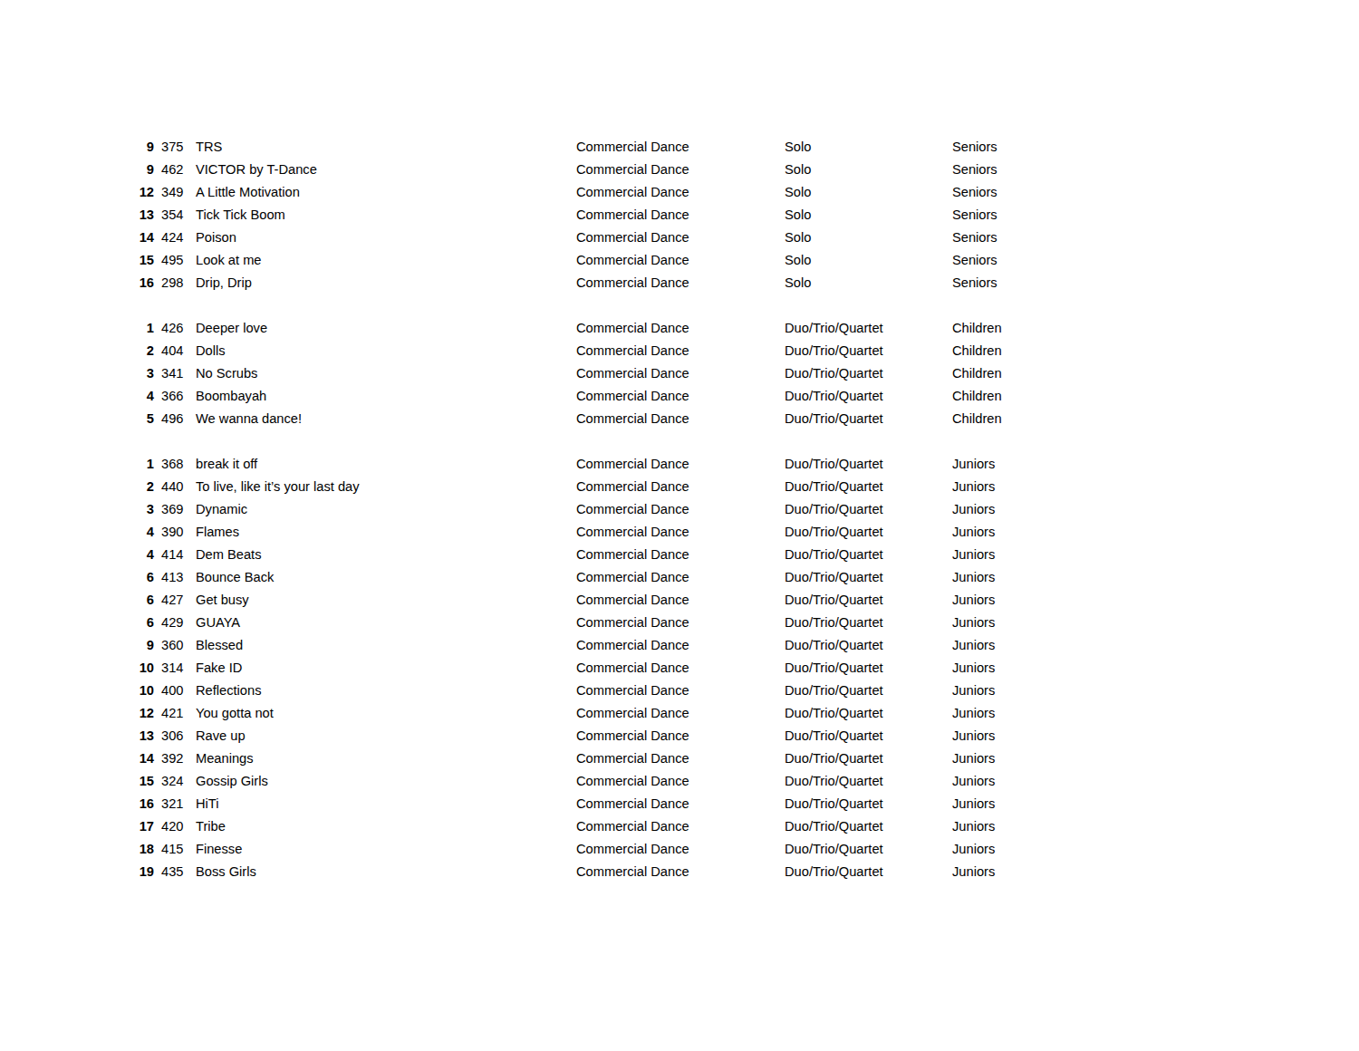| 9 | 375 | TRS | Commercial Dance | Solo | Seniors |
| 9 | 462 | VICTOR by T-Dance | Commercial Dance | Solo | Seniors |
| 12 | 349 | A Little Motivation | Commercial Dance | Solo | Seniors |
| 13 | 354 | Tick Tick Boom | Commercial Dance | Solo | Seniors |
| 14 | 424 | Poison | Commercial Dance | Solo | Seniors |
| 15 | 495 | Look at me | Commercial Dance | Solo | Seniors |
| 16 | 298 | Drip, Drip | Commercial Dance | Solo | Seniors |
| 1 | 426 | Deeper love | Commercial Dance | Duo/Trio/Quartet | Children |
| 2 | 404 | Dolls | Commercial Dance | Duo/Trio/Quartet | Children |
| 3 | 341 | No Scrubs | Commercial Dance | Duo/Trio/Quartet | Children |
| 4 | 366 | Boombayah | Commercial Dance | Duo/Trio/Quartet | Children |
| 5 | 496 | We wanna dance! | Commercial Dance | Duo/Trio/Quartet | Children |
| 1 | 368 | break it off | Commercial Dance | Duo/Trio/Quartet | Juniors |
| 2 | 440 | To live, like it’s your last day | Commercial Dance | Duo/Trio/Quartet | Juniors |
| 3 | 369 | Dynamic | Commercial Dance | Duo/Trio/Quartet | Juniors |
| 4 | 390 | Flames | Commercial Dance | Duo/Trio/Quartet | Juniors |
| 4 | 414 | Dem Beats | Commercial Dance | Duo/Trio/Quartet | Juniors |
| 6 | 413 | Bounce Back | Commercial Dance | Duo/Trio/Quartet | Juniors |
| 6 | 427 | Get busy | Commercial Dance | Duo/Trio/Quartet | Juniors |
| 6 | 429 | GUAYA | Commercial Dance | Duo/Trio/Quartet | Juniors |
| 9 | 360 | Blessed | Commercial Dance | Duo/Trio/Quartet | Juniors |
| 10 | 314 | Fake ID | Commercial Dance | Duo/Trio/Quartet | Juniors |
| 10 | 400 | Reflections | Commercial Dance | Duo/Trio/Quartet | Juniors |
| 12 | 421 | You gotta not | Commercial Dance | Duo/Trio/Quartet | Juniors |
| 13 | 306 | Rave up | Commercial Dance | Duo/Trio/Quartet | Juniors |
| 14 | 392 | Meanings | Commercial Dance | Duo/Trio/Quartet | Juniors |
| 15 | 324 | Gossip Girls | Commercial Dance | Duo/Trio/Quartet | Juniors |
| 16 | 321 | HiTi | Commercial Dance | Duo/Trio/Quartet | Juniors |
| 17 | 420 | Tribe | Commercial Dance | Duo/Trio/Quartet | Juniors |
| 18 | 415 | Finesse | Commercial Dance | Duo/Trio/Quartet | Juniors |
| 19 | 435 | Boss Girls | Commercial Dance | Duo/Trio/Quartet | Juniors |